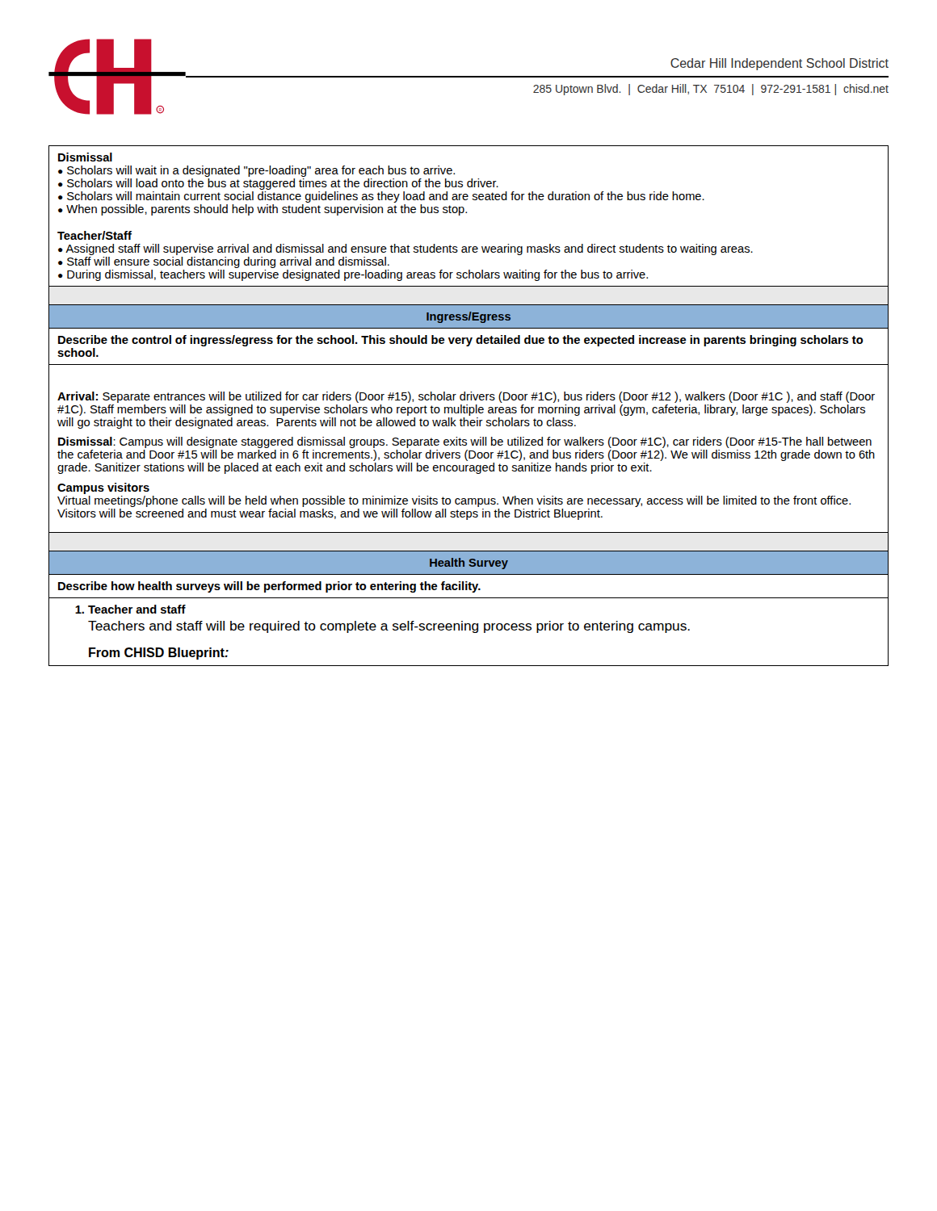R
Cedar Hill Independent School District
285 Uptown Blvd. | Cedar Hill, TX 75104 | 972-291-1581 | chisd.net
| Dismissal ● Scholars will wait in a designated "pre-loading" area for each bus to arrive. ● Scholars will load onto the bus at staggered times at the direction of the bus driver. ● Scholars will maintain current social distance guidelines as they load and are seated for the duration of the bus ride home. ● When possible, parents should help with student supervision at the bus stop. Teacher/Staff ● Assigned staff will supervise arrival and dismissal and ensure that students are wearing masks and direct students to waiting areas. ● Staff will ensure social distancing during arrival and dismissal. ● During dismissal, teachers will supervise designated pre-loading areas for scholars waiting for the bus to arrive. |
| Ingress/Egress |
| Describe the control of ingress/egress for the school. This should be very detailed due to the expected increase in parents bringing scholars to school. |
| Arrival: Separate entrances will be utilized for car riders (Door #15), scholar drivers (Door #1C), bus riders (Door #12 ), walkers (Door #1C ), and staff (Door #1C). Staff members will be assigned to supervise scholars who report to multiple areas for morning arrival (gym, cafeteria, library, large spaces). Scholars will go straight to their designated areas. Parents will not be allowed to walk their scholars to class. Dismissal : Campus will designate staggered dismissal groups. Separate exits will be utilized for walkers (Door #1C), car riders (Door #15-The hall between the cafeteria and Door #15 will be marked in 6 ft increments.), scholar drivers (Door #1C), and bus riders (Door #12). We will dismiss 12th grade down to 6th grade. Sanitizer stations will be placed at each exit and scholars will be encouraged to sanitize hands prior to exit. Campus visitors Virtual meetings/phone calls will be held when possible to minimize visits to campus. When visits are necessary, access will be limited to the front office. Visitors will be screened and must wear facial masks, and we will follow all steps in the District Blueprint. |
| Health Survey |
| Describe how health surveys will be performed prior to entering the facility. |
| Teacher and staff Teachers and staff will be required to complete a self-screening process prior to entering campus. From CHISD Blueprint : |